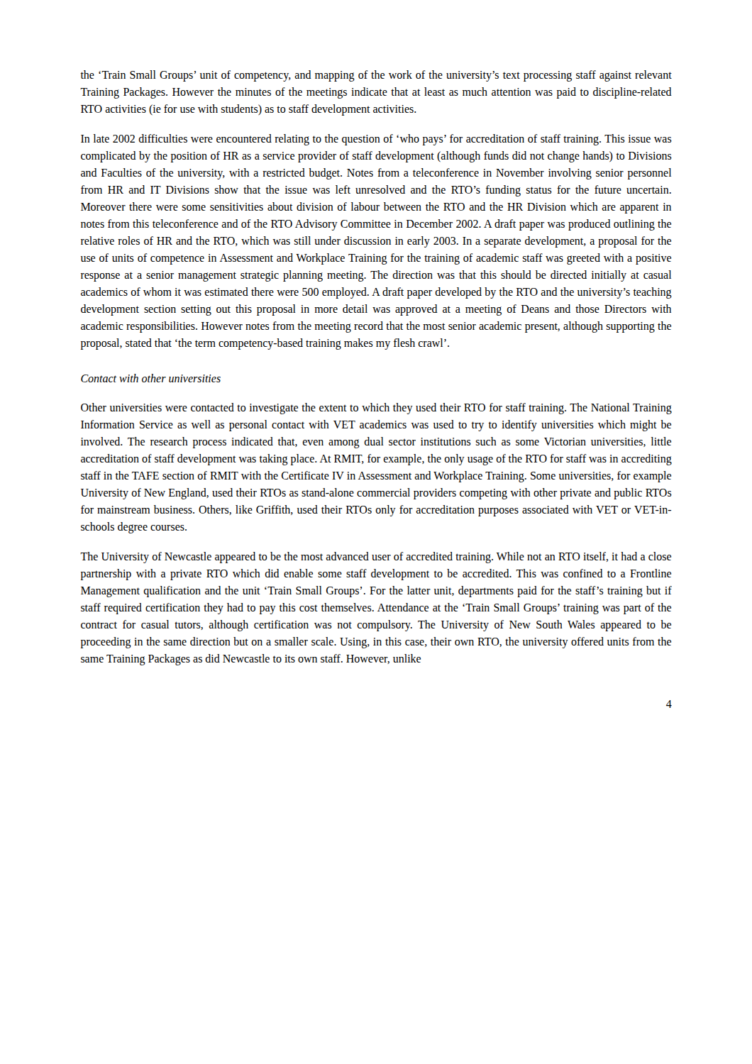the ‘Train Small Groups’ unit of competency, and mapping of the work of the university’s text processing staff against relevant Training Packages. However the minutes of the meetings indicate that at least as much attention was paid to discipline-related RTO activities (ie for use with students) as to staff development activities.
In late 2002 difficulties were encountered relating to the question of ‘who pays’ for accreditation of staff training. This issue was complicated by the position of HR as a service provider of staff development (although funds did not change hands) to Divisions and Faculties of the university, with a restricted budget. Notes from a teleconference in November involving senior personnel from HR and IT Divisions show that the issue was left unresolved and the RTO’s funding status for the future uncertain. Moreover there were some sensitivities about division of labour between the RTO and the HR Division which are apparent in notes from this teleconference and of the RTO Advisory Committee in December 2002. A draft paper was produced outlining the relative roles of HR and the RTO, which was still under discussion in early 2003. In a separate development, a proposal for the use of units of competence in Assessment and Workplace Training for the training of academic staff was greeted with a positive response at a senior management strategic planning meeting. The direction was that this should be directed initially at casual academics of whom it was estimated there were 500 employed. A draft paper developed by the RTO and the university’s teaching development section setting out this proposal in more detail was approved at a meeting of Deans and those Directors with academic responsibilities. However notes from the meeting record that the most senior academic present, although supporting the proposal, stated that ‘the term competency-based training makes my flesh crawl’.
Contact with other universities
Other universities were contacted to investigate the extent to which they used their RTO for staff training. The National Training Information Service as well as personal contact with VET academics was used to try to identify universities which might be involved. The research process indicated that, even among dual sector institutions such as some Victorian universities, little accreditation of staff development was taking place. At RMIT, for example, the only usage of the RTO for staff was in accrediting staff in the TAFE section of RMIT with the Certificate IV in Assessment and Workplace Training. Some universities, for example University of New England, used their RTOs as stand-alone commercial providers competing with other private and public RTOs for mainstream business. Others, like Griffith, used their RTOs only for accreditation purposes associated with VET or VET-in-schools degree courses.
The University of Newcastle appeared to be the most advanced user of accredited training. While not an RTO itself, it had a close partnership with a private RTO which did enable some staff development to be accredited. This was confined to a Frontline Management qualification and the unit ‘Train Small Groups’. For the latter unit, departments paid for the staff’s training but if staff required certification they had to pay this cost themselves. Attendance at the ‘Train Small Groups’ training was part of the contract for casual tutors, although certification was not compulsory. The University of New South Wales appeared to be proceeding in the same direction but on a smaller scale. Using, in this case, their own RTO, the university offered units from the same Training Packages as did Newcastle to its own staff. However, unlike
4